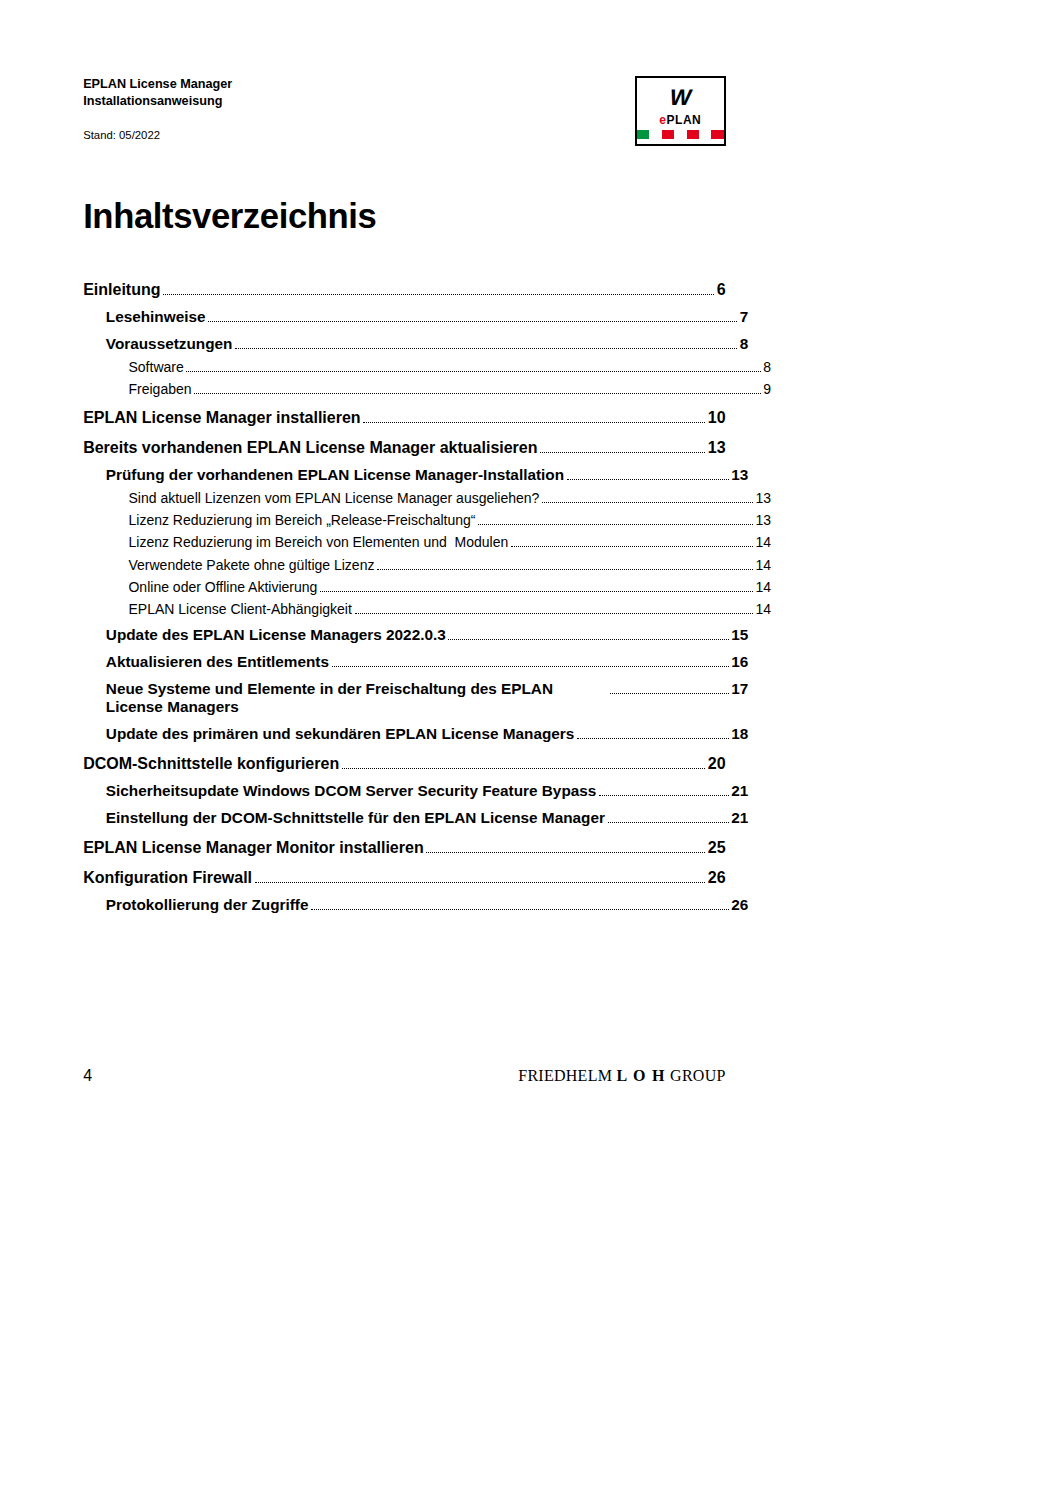EPLAN License Manager
Installationsanweisung
Stand: 05/2022
W
e PLAN
Inhaltsverzeichnis
Einleitung 6
Lesehinweise 7
Voraussetzungen 8
Software 8
Freigaben 9
EPLAN License Manager installieren 10
Bereits vorhandenen EPLAN License Manager aktualisieren 13
Prüfung der vorhandenen EPLAN License Manager-Installation 13
Sind aktuell Lizenzen vom EPLAN License Manager ausgeliehen? 13
Lizenz Reduzierung im Bereich „Release-Freischaltung“ 13
Lizenz Reduzierung im Bereich von Elementen und Modulen 14
Verwendete Pakete ohne gültige Lizenz 14
Online oder Offline Aktivierung 14
EPLAN License Client-Abhängigkeit 14
Update des EPLAN License Managers 2022.0.3 15
Aktualisieren des Entitlements 16
Neue Systeme und Elemente in der Freischaltung des EPLAN License Managers 17
Update des primären und sekundären EPLAN License Managers 18
DCOM-Schnittstelle konfigurieren 20
Sicherheitsupdate Windows DCOM Server Security Feature Bypass 21
Einstellung der DCOM-Schnittstelle für den EPLAN License Manager 21
EPLAN License Manager Monitor installieren 25
Konfiguration Firewall 26
Protokollierung der Zugriffe 26
4 FRIEDHELM L O H GROUP